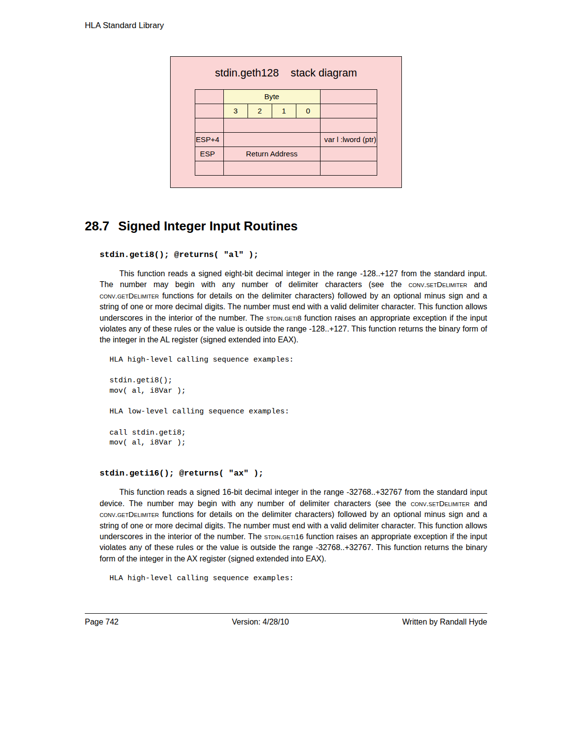HLA Standard Library
stdin.geth128 stack diagram
| | Byte | |
| | 3 | 2 | 1 | 0 | |
| ESP+4 | | var l :lword (ptr) |
| ESP | Return Address | |
28.7 Signed Integer Input Routines
stdin.geti8(); @returns( "al" );
This function reads a signed eight-bit decimal integer in the range -128..+127 from the standard input. The number may begin with any number of delimiter characters (see the conv.setDelimiter and conv.getDelimiter functions for details on the delimiter characters) followed by an optional minus sign and a string of one or more decimal digits. The number must end with a valid delimiter character. This function allows underscores in the interior of the number. The stdin.geti8 function raises an appropriate exception if the input violates any of these rules or the value is outside the range -128..+127. This function returns the binary form of the integer in the AL register (signed extended into EAX).
HLA high-level calling sequence examples:
stdin.geti8();
mov( al, i8Var );
HLA low-level calling sequence examples:
call stdin.geti8;
mov( al, i8Var );
stdin.geti16(); @returns( "ax" );
This function reads a signed 16-bit decimal integer in the range -32768..+32767 from the standard input device. The number may begin with any number of delimiter characters (see the conv.setDelimiter and conv.getDelimiter functions for details on the delimiter characters) followed by an optional minus sign and a string of one or more decimal digits. The number must end with a valid delimiter character. This function allows underscores in the interior of the number. The stdin.geti16 function raises an appropriate exception if the input violates any of these rules or the value is outside the range -32768..+32767. This function returns the binary form of the integer in the AX register (signed extended into EAX).
HLA high-level calling sequence examples:
Page 742 Version: 4/28/10 Written by Randall Hyde